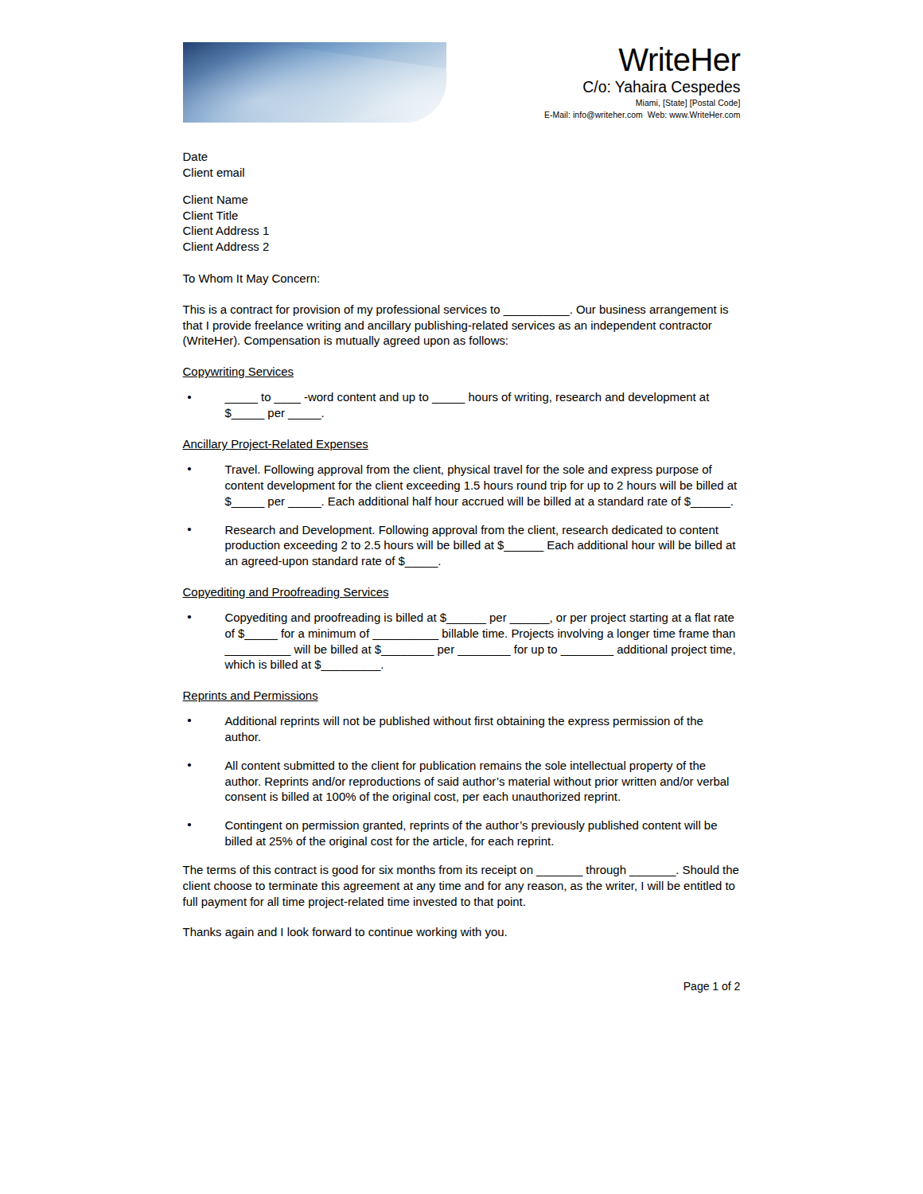WriteHer
C/o: Yahaira Cespedes
Miami, [State] [Postal Code]
E-Mail: info@writeher.com Web: www.WriteHer.com
Date
Client email
Client Name
Client Title
Client Address 1
Client Address 2
To Whom It May Concern:
This is a contract for provision of my professional services to __________. Our business arrangement is that I provide freelance writing and ancillary publishing-related services as an independent contractor (WriteHer). Compensation is mutually agreed upon as follows:
Copywriting Services
_____ to ____ -word content and up to _____ hours of writing, research and development at $_____ per _____.
Ancillary Project-Related Expenses
Travel. Following approval from the client, physical travel for the sole and express purpose of content development for the client exceeding 1.5 hours round trip for up to 2 hours will be billed at $_____ per _____. Each additional half hour accrued will be billed at a standard rate of $______.
Research and Development. Following approval from the client, research dedicated to content production exceeding 2 to 2.5 hours will be billed at $______ Each additional hour will be billed at an agreed-upon standard rate of $_____.
Copyediting and Proofreading Services
Copyediting and proofreading is billed at $______ per ______, or per project starting at a flat rate of $_____ for a minimum of __________ billable time. Projects involving a longer time frame than __________ will be billed at $________ per ________ for up to ________ additional project time, which is billed at $_________.
Reprints and Permissions
Additional reprints will not be published without first obtaining the express permission of the author.
All content submitted to the client for publication remains the sole intellectual property of the author. Reprints and/or reproductions of said author’s material without prior written and/or verbal consent is billed at 100% of the original cost, per each unauthorized reprint.
Contingent on permission granted, reprints of the author’s previously published content will be billed at 25% of the original cost for the article, for each reprint.
The terms of this contract is good for six months from its receipt on _______ through _______. Should the client choose to terminate this agreement at any time and for any reason, as the writer, I will be entitled to full payment for all time project-related time invested to that point.
Thanks again and I look forward to continue working with you.
Page 1 of 2